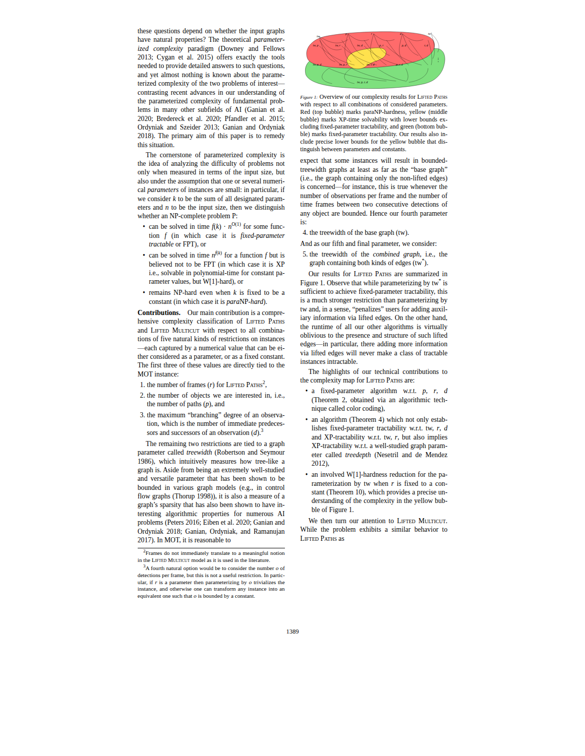these questions depend on whether the input graphs have natural properties? The theoretical parameterized complexity paradigm (Downey and Fellows 2013; Cygan et al. 2015) offers exactly the tools needed to provide detailed answers to such questions, and yet almost nothing is known about the parameterized complexity of the two problems of interest—contrasting recent advances in our understanding of the parameterized complexity of fundamental problems in many other subfields of AI (Ganian et al. 2020; Bredereck et al. 2020; Pfandler et al. 2015; Ordyniak and Szeider 2013; Ganian and Ordyniak 2018). The primary aim of this paper is to remedy this situation.
The cornerstone of parameterized complexity is the idea of analyzing the difficulty of problems not only when measured in terms of the input size, but also under the assumption that one or several numerical parameters of instances are small: in particular, if we consider k to be the sum of all designated parameters and n to be the input size, then we distinguish whether an NP-complete problem P:
can be solved in time f(k) · nO(1) for some function f (in which case it is fixed-parameter tractable or FPT), or
can be solved in time nf(k) for a function f but is believed not to be FPT (in which case it is XP i.e., solvable in polynomial-time for constant parameter values, but W[1]-hard), or
remains NP-hard even when k is fixed to be a constant (in which case it is para NP-hard).
Contributions. Our main contribution is a comprehensive complexity classification of Lifted Paths and Lifted Multicut with respect to all combinations of five natural kinds of restrictions on instances—each captured by a numerical value that can be either considered as a parameter, or as a fixed constant. The first three of these values are directly tied to the MOT instance:
the number of frames (r) for Lifted Paths2,
the number of objects we are interested in, i.e., the number of paths (p), and
the maximum “branching” degree of an observation, which is the number of immediate predecessors and successors of an observation (d).3
The remaining two restrictions are tied to a graph parameter called treewidth (Robertson and Seymour 1986), which intuitively measures how tree-like a graph is. Aside from being an extremely well-studied and versatile parameter that has been shown to be bounded in various graph models (e.g., in control flow graphs (Thorup 1998)), it is also a measure of a graph’s sparsity that has also been shown to have interesting algorithmic properties for numerous AI problems (Peters 2016; Eiben et al. 2020; Ganian and Ordyniak 2018; Ganian, Ordyniak, and Ramanujan 2017). In MOT, it is reasonable to
2Frames do not immediately translate to a meaningful notion in the Lifted Multicut model as it is used in the literature.
3A fourth natural option would be to consider the number o of detections per frame, but this is not a useful restriction. In particular, if r is a parameter then parameterizing by o trivializes the instance, and otherwise one can transform any instance into an equivalent one such that o is bounded by a constant.
tw p r d tw* tw, p tw, r tw, d p, r p, d r, d tw, p, d tw, p, r tw, r, d p, r, d tw, p, r, d ⋮
Figure 1: Overview of our complexity results for Lifted Paths with respect to all combinations of considered parameters. Red (top bubble) marks paraNP-hardness, yellow (middle bubble) marks XP-time solvability with lower bounds excluding fixed-parameter tractability, and green (bottom bubble) marks fixed-parameter tractability. Our results also include precise lower bounds for the yellow bubble that distinguish between parameters and constants.
expect that some instances will result in bounded-treewidth graphs at least as far as the “base graph” (i.e., the graph containing only the non-lifted edges) is concerned—for instance, this is true whenever the number of observations per frame and the number of time frames between two consecutive detections of any object are bounded. Hence our fourth parameter is:
the treewidth of the base graph (tw).
And as our fifth and final parameter, we consider:
the treewidth of the combined graph, i.e., the graph containing both kinds of edges (tw*).
Our results for Lifted Paths are summarized in Figure 1. Observe that while parameterizing by tw* is sufficient to achieve fixed-parameter tractability, this is a much stronger restriction than parameterizing by tw and, in a sense, “penalizes” users for adding auxiliary information via lifted edges. On the other hand, the runtime of all our other algorithms is virtually oblivious to the presence and structure of such lifted edges—in particular, there adding more information via lifted edges will never make a class of tractable instances intractable.
The highlights of our technical contributions to the complexity map for Lifted Paths are:
a fixed-parameter algorithm w.r.t. p, r, d (Theorem 2, obtained via an algorithmic technique called color coding),
an algorithm (Theorem 4) which not only establishes fixed-parameter tractability w.r.t. tw, r, d and XP-tractability w.r.t. tw, r, but also implies XP-tractability w.r.t. a well-studied graph parameter called treedepth (Nesetril and de Mendez 2012),
an involved W[1]-hardness reduction for the parameterization by tw when r is fixed to a constant (Theorem 10), which provides a precise understanding of the complexity in the yellow bubble of Figure 1.
We then turn our attention to Lifted Multicut. While the problem exhibits a similar behavior to Lifted Paths as
1389